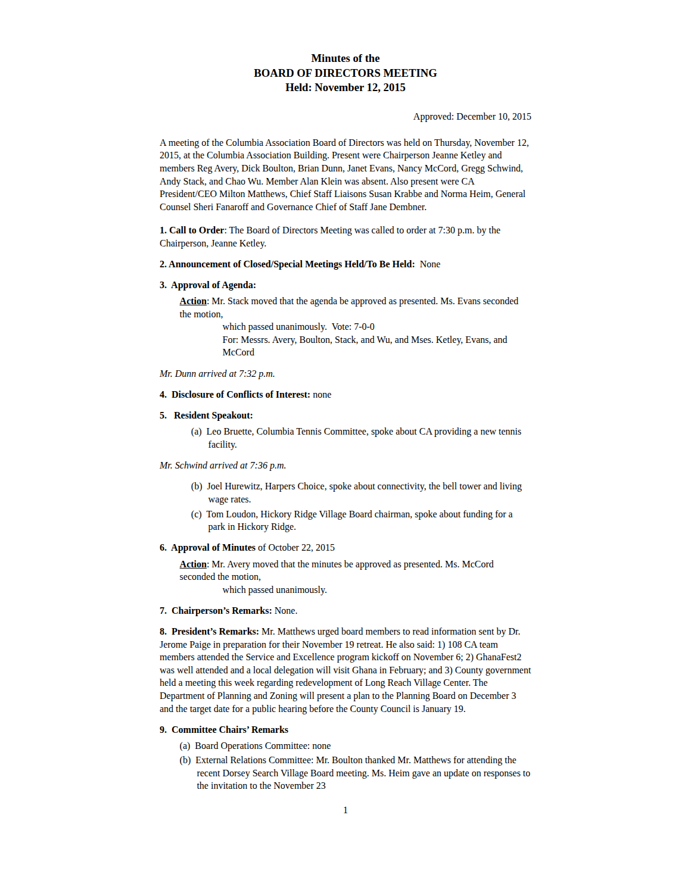Minutes of the
BOARD OF DIRECTORS MEETING
Held: November 12, 2015
Approved: December 10, 2015
A meeting of the Columbia Association Board of Directors was held on Thursday, November 12, 2015, at the Columbia Association Building. Present were Chairperson Jeanne Ketley and members Reg Avery, Dick Boulton, Brian Dunn, Janet Evans, Nancy McCord, Gregg Schwind, Andy Stack, and Chao Wu. Member Alan Klein was absent. Also present were CA President/CEO Milton Matthews, Chief Staff Liaisons Susan Krabbe and Norma Heim, General Counsel Sheri Fanaroff and Governance Chief of Staff Jane Dembner.
1. Call to Order: The Board of Directors Meeting was called to order at 7:30 p.m. by the Chairperson, Jeanne Ketley.
2. Announcement of Closed/Special Meetings Held/To Be Held: None
3. Approval of Agenda:
Action: Mr. Stack moved that the agenda be approved as presented. Ms. Evans seconded the motion,
which passed unanimously. Vote: 7-0-0
For: Messrs. Avery, Boulton, Stack, and Wu, and Mses. Ketley, Evans, and McCord
Mr. Dunn arrived at 7:32 p.m.
4. Disclosure of Conflicts of Interest: none
5. Resident Speakout:
(a) Leo Bruette, Columbia Tennis Committee, spoke about CA providing a new tennis facility.
Mr. Schwind arrived at 7:36 p.m.
(b) Joel Hurewitz, Harpers Choice, spoke about connectivity, the bell tower and living wage rates.
(c) Tom Loudon, Hickory Ridge Village Board chairman, spoke about funding for a park in Hickory Ridge.
6. Approval of Minutes of October 22, 2015
Action: Mr. Avery moved that the minutes be approved as presented. Ms. McCord seconded the motion,
which passed unanimously.
7. Chairperson’s Remarks: None.
8. President’s Remarks: Mr. Matthews urged board members to read information sent by Dr. Jerome Paige in preparation for their November 19 retreat. He also said: 1) 108 CA team members attended the Service and Excellence program kickoff on November 6; 2) GhanaFest2 was well attended and a local delegation will visit Ghana in February; and 3) County government held a meeting this week regarding redevelopment of Long Reach Village Center. The Department of Planning and Zoning will present a plan to the Planning Board on December 3 and the target date for a public hearing before the County Council is January 19.
9. Committee Chairs’ Remarks
(a) Board Operations Committee: none
(b) External Relations Committee: Mr. Boulton thanked Mr. Matthews for attending the recent Dorsey Search Village Board meeting. Ms. Heim gave an update on responses to the invitation to the November 23
1